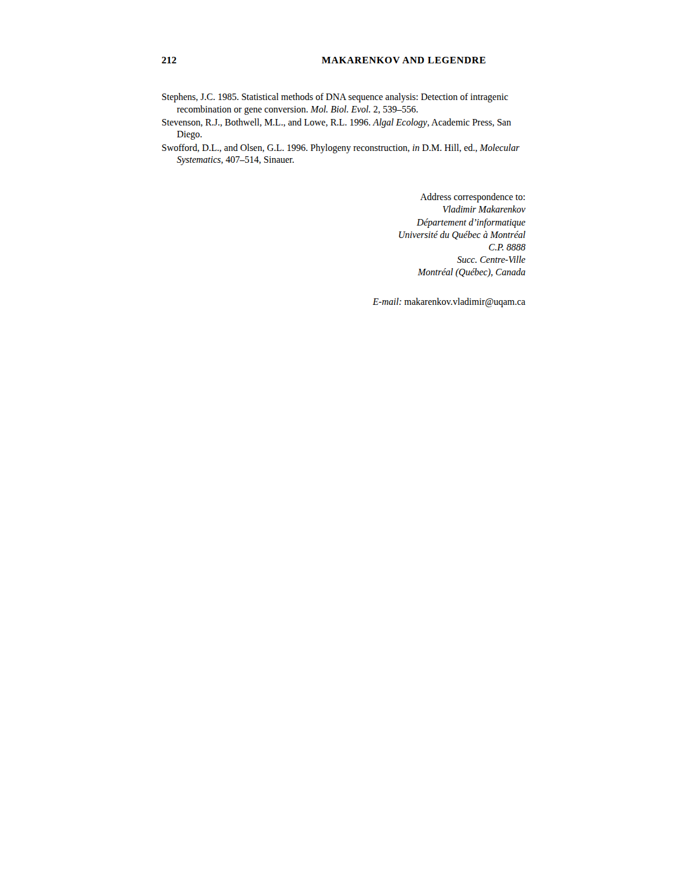212 MAKARENKOV AND LEGENDRE
Stephens, J.C. 1985. Statistical methods of DNA sequence analysis: Detection of intragenic recombination or gene conversion. Mol. Biol. Evol. 2, 539–556.
Stevenson, R.J., Bothwell, M.L., and Lowe, R.L. 1996. Algal Ecology, Academic Press, San Diego.
Swofford, D.L., and Olsen, G.L. 1996. Phylogeny reconstruction, in D.M. Hill, ed., Molecular Systematics, 407–514, Sinauer.
Address correspondence to:
Vladimir Makarenkov
Département d’informatique
Université du Québec à Montréal
C.P. 8888
Succ. Centre-Ville
Montréal (Québec), Canada
E-mail: makarenkov.vladimir@uqam.ca